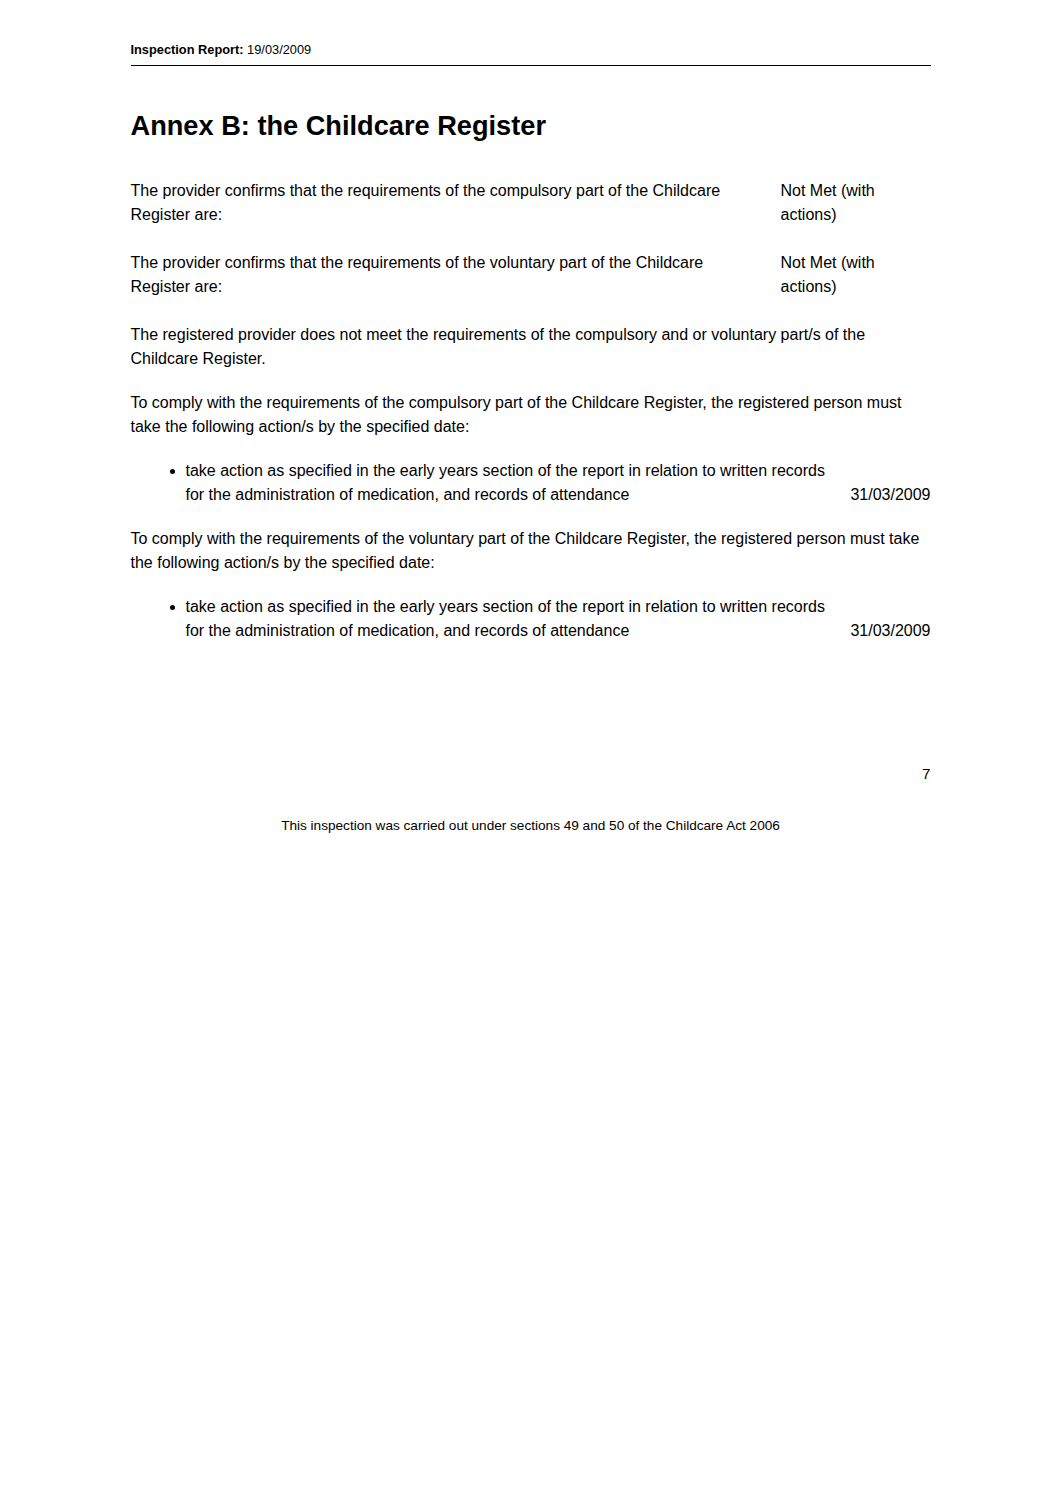Inspection Report: 19/03/2009
Annex B: the Childcare Register
The provider confirms that the requirements of the compulsory part of the Childcare Register are:
Not Met (with actions)
The provider confirms that the requirements of the voluntary part of the Childcare Register are:
Not Met (with actions)
The registered provider does not meet the requirements of the compulsory and or voluntary part/s of the Childcare Register.
To comply with the requirements of the compulsory part of the Childcare Register, the registered person must take the following action/s by the specified date:
take action as specified in the early years section of the report in relation to written records for the administration of medication, and records of attendance 31/03/2009
To comply with the requirements of the voluntary part of the Childcare Register, the registered person must take the following action/s by the specified date:
take action as specified in the early years section of the report in relation to written records for the administration of medication, and records of attendance 31/03/2009
7
This inspection was carried out under sections 49 and 50 of the Childcare Act 2006